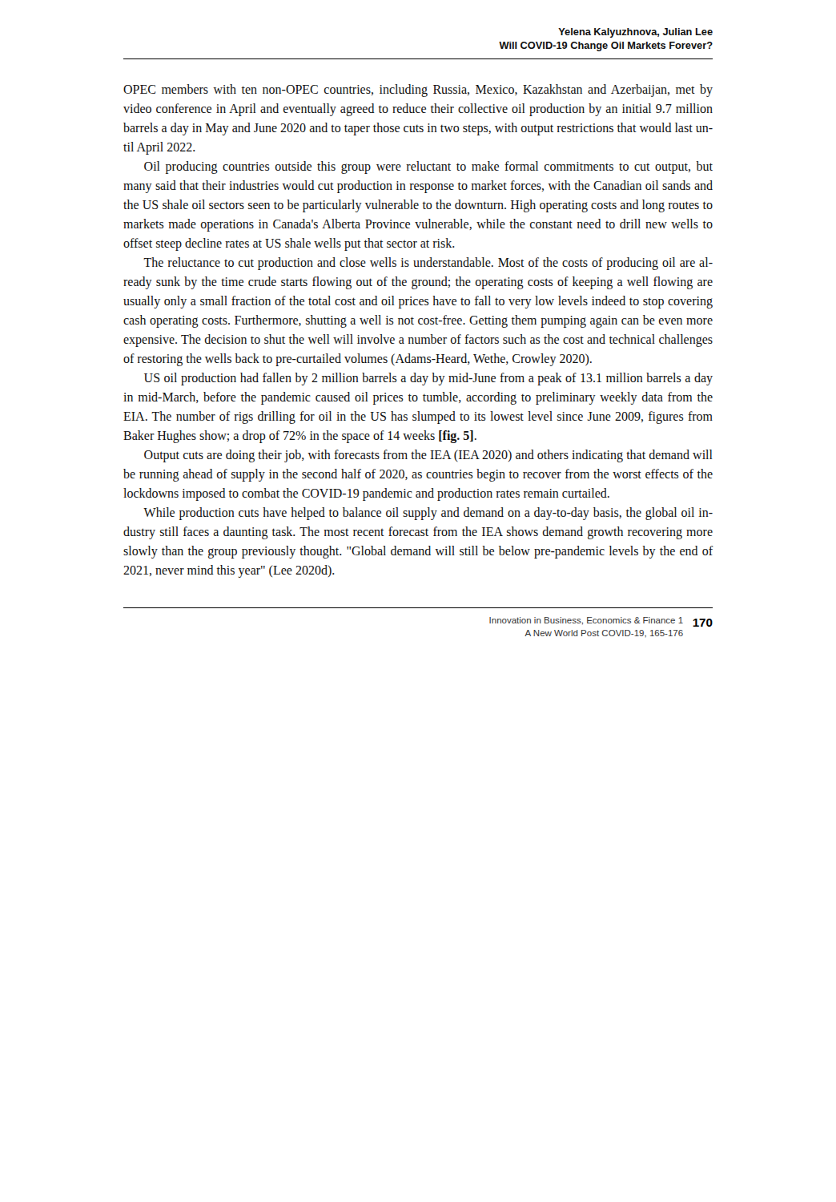Yelena Kalyuzhnova, Julian Lee Will COVID-19 Change Oil Markets Forever?
OPEC members with ten non-OPEC countries, including Russia, Mexico, Kazakhstan and Azerbaijan, met by video conference in April and eventually agreed to reduce their collective oil production by an initial 9.7 million barrels a day in May and June 2020 and to taper those cuts in two steps, with output restrictions that would last until April 2022.
Oil producing countries outside this group were reluctant to make formal commitments to cut output, but many said that their industries would cut production in response to market forces, with the Canadian oil sands and the US shale oil sectors seen to be particularly vulnerable to the downturn. High operating costs and long routes to markets made operations in Canada's Alberta Province vulnerable, while the constant need to drill new wells to offset steep decline rates at US shale wells put that sector at risk.
The reluctance to cut production and close wells is understandable. Most of the costs of producing oil are already sunk by the time crude starts flowing out of the ground; the operating costs of keeping a well flowing are usually only a small fraction of the total cost and oil prices have to fall to very low levels indeed to stop covering cash operating costs. Furthermore, shutting a well is not cost-free. Getting them pumping again can be even more expensive. The decision to shut the well will involve a number of factors such as the cost and technical challenges of restoring the wells back to pre-curtailed volumes (Adams-Heard, Wethe, Crowley 2020).
US oil production had fallen by 2 million barrels a day by mid-June from a peak of 13.1 million barrels a day in mid-March, before the pandemic caused oil prices to tumble, according to preliminary weekly data from the EIA. The number of rigs drilling for oil in the US has slumped to its lowest level since June 2009, figures from Baker Hughes show; a drop of 72% in the space of 14 weeks [fig. 5].
Output cuts are doing their job, with forecasts from the IEA (IEA 2020) and others indicating that demand will be running ahead of supply in the second half of 2020, as countries begin to recover from the worst effects of the lockdowns imposed to combat the COVID-19 pandemic and production rates remain curtailed.
While production cuts have helped to balance oil supply and demand on a day-to-day basis, the global oil industry still faces a daunting task. The most recent forecast from the IEA shows demand growth recovering more slowly than the group previously thought. "Global demand will still be below pre-pandemic levels by the end of 2021, never mind this year" (Lee 2020d).
Innovation in Business, Economics & Finance 1
A New World Post COVID-19, 165-176
170